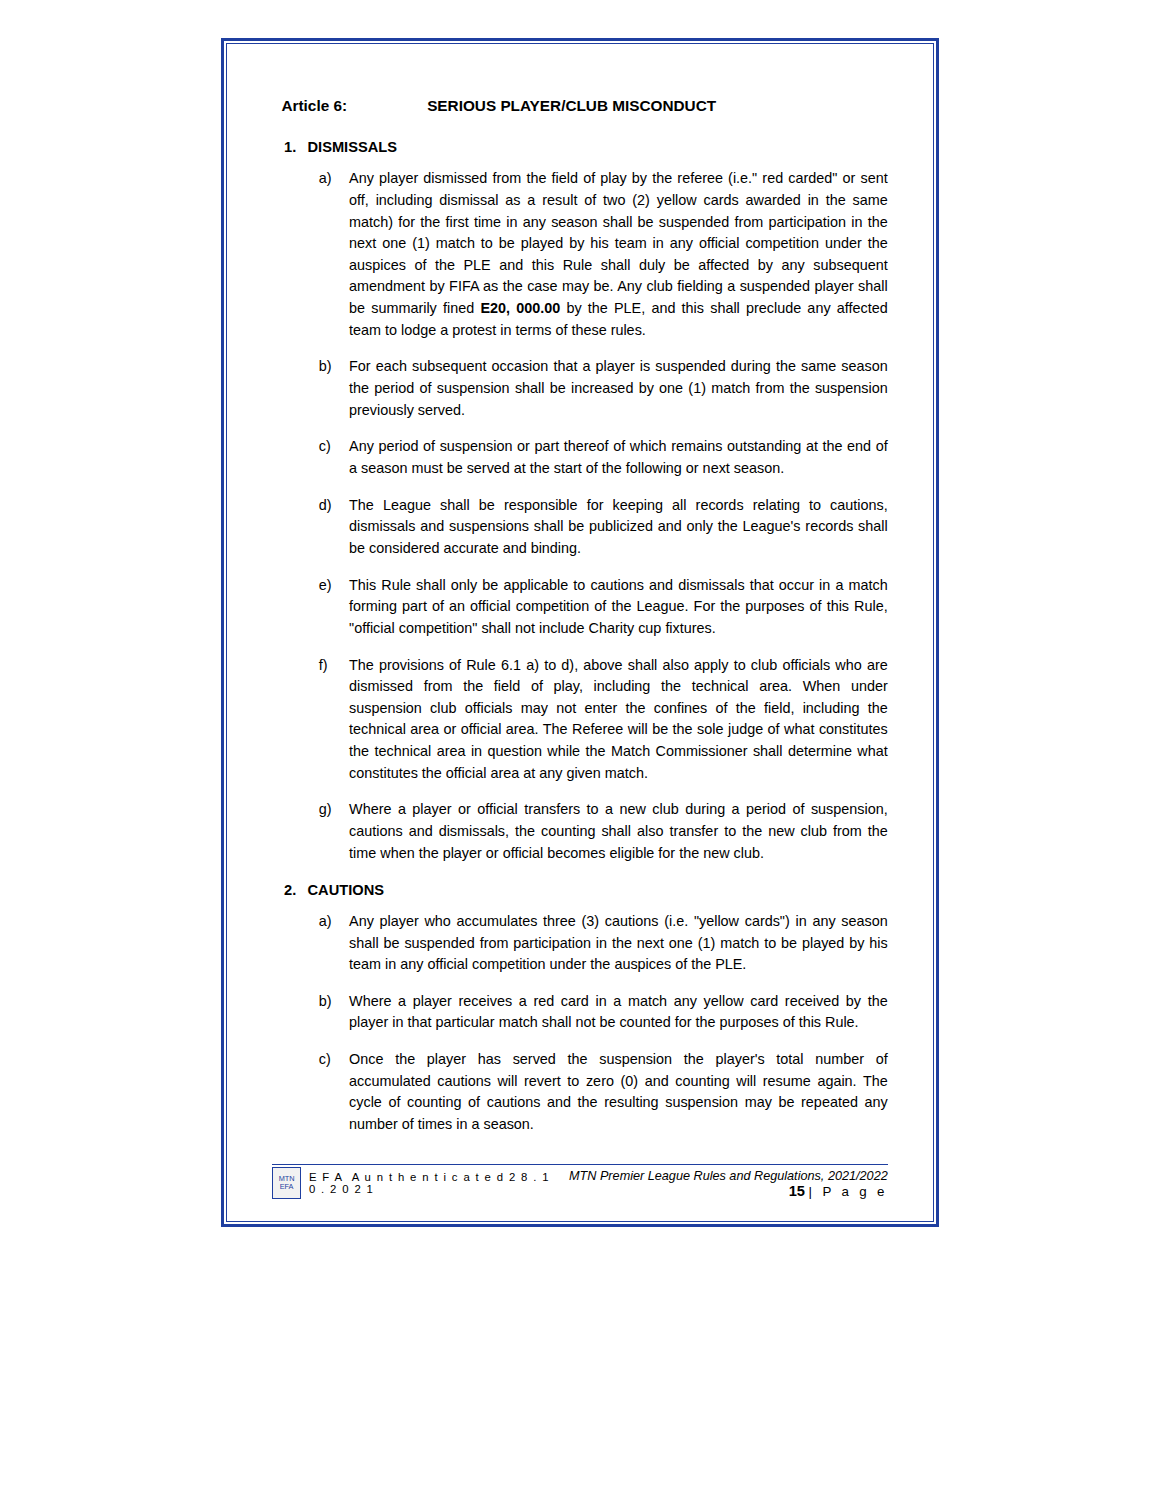Article 6: SERIOUS PLAYER/CLUB MISCONDUCT
DISMISSALS
Any player dismissed from the field of play by the referee (i.e." red carded" or sent off, including dismissal as a result of two (2) yellow cards awarded in the same match) for the first time in any season shall be suspended from participation in the next one (1) match to be played by his team in any official competition under the auspices of the PLE and this Rule shall duly be affected by any subsequent amendment by FIFA as the case may be. Any club fielding a suspended player shall be summarily fined E20, 000.00 by the PLE, and this shall preclude any affected team to lodge a protest in terms of these rules.
For each subsequent occasion that a player is suspended during the same season the period of suspension shall be increased by one (1) match from the suspension previously served.
Any period of suspension or part thereof of which remains outstanding at the end of a season must be served at the start of the following or next season.
The League shall be responsible for keeping all records relating to cautions, dismissals and suspensions shall be publicized and only the League's records shall be considered accurate and binding.
This Rule shall only be applicable to cautions and dismissals that occur in a match forming part of an official competition of the League. For the purposes of this Rule, "official competition" shall not include Charity cup fixtures.
The provisions of Rule 6.1 a) to d), above shall also apply to club officials who are dismissed from the field of play, including the technical area. When under suspension club officials may not enter the confines of the field, including the technical area or official area. The Referee will be the sole judge of what constitutes the technical area in question while the Match Commissioner shall determine what constitutes the official area at any given match.
Where a player or official transfers to a new club during a period of suspension, cautions and dismissals, the counting shall also transfer to the new club from the time when the player or official becomes eligible for the new club.
CAUTIONS
Any player who accumulates three (3) cautions (i.e. "yellow cards") in any season shall be suspended from participation in the next one (1) match to be played by his team in any official competition under the auspices of the PLE.
Where a player receives a red card in a match any yellow card received by the player in that particular match shall not be counted for the purposes of this Rule.
Once the player has served the suspension the player's total number of accumulated cautions will revert to zero (0) and counting will resume again. The cycle of counting of cautions and the resulting suspension may be repeated any number of times in a season.
MTN
EFA
E F A A u n t h e n t i c a t e d 2 8 . 1 0 . 2 0 2 1
MTN Premier League Rules and Regulations, 2021/2022 15 | P a g e